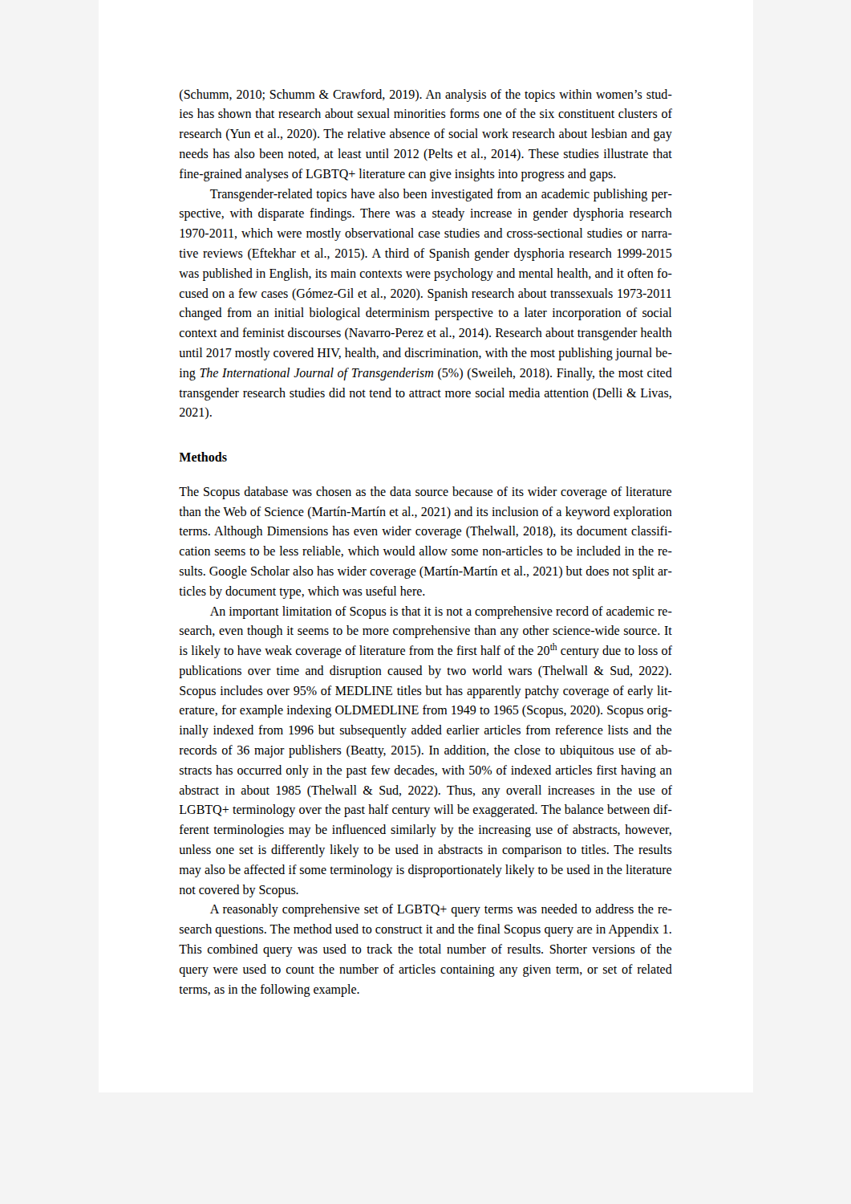(Schumm, 2010; Schumm & Crawford, 2019). An analysis of the topics within women’s studies has shown that research about sexual minorities forms one of the six constituent clusters of research (Yun et al., 2020). The relative absence of social work research about lesbian and gay needs has also been noted, at least until 2012 (Pelts et al., 2014). These studies illustrate that fine-grained analyses of LGBTQ+ literature can give insights into progress and gaps.
Transgender-related topics have also been investigated from an academic publishing perspective, with disparate findings. There was a steady increase in gender dysphoria research 1970-2011, which were mostly observational case studies and cross-sectional studies or narrative reviews (Eftekhar et al., 2015). A third of Spanish gender dysphoria research 1999-2015 was published in English, its main contexts were psychology and mental health, and it often focused on a few cases (Gómez-Gil et al., 2020). Spanish research about transsexuals 1973-2011 changed from an initial biological determinism perspective to a later incorporation of social context and feminist discourses (Navarro-Perez et al., 2014). Research about transgender health until 2017 mostly covered HIV, health, and discrimination, with the most publishing journal being The International Journal of Transgenderism (5%) (Sweileh, 2018). Finally, the most cited transgender research studies did not tend to attract more social media attention (Delli & Livas, 2021).
Methods
The Scopus database was chosen as the data source because of its wider coverage of literature than the Web of Science (Martín-Martín et al., 2021) and its inclusion of a keyword exploration terms. Although Dimensions has even wider coverage (Thelwall, 2018), its document classification seems to be less reliable, which would allow some non-articles to be included in the results. Google Scholar also has wider coverage (Martín-Martín et al., 2021) but does not split articles by document type, which was useful here.
An important limitation of Scopus is that it is not a comprehensive record of academic research, even though it seems to be more comprehensive than any other science-wide source. It is likely to have weak coverage of literature from the first half of the 20th century due to loss of publications over time and disruption caused by two world wars (Thelwall & Sud, 2022). Scopus includes over 95% of MEDLINE titles but has apparently patchy coverage of early literature, for example indexing OLDMEDLINE from 1949 to 1965 (Scopus, 2020). Scopus originally indexed from 1996 but subsequently added earlier articles from reference lists and the records of 36 major publishers (Beatty, 2015). In addition, the close to ubiquitous use of abstracts has occurred only in the past few decades, with 50% of indexed articles first having an abstract in about 1985 (Thelwall & Sud, 2022). Thus, any overall increases in the use of LGBTQ+ terminology over the past half century will be exaggerated. The balance between different terminologies may be influenced similarly by the increasing use of abstracts, however, unless one set is differently likely to be used in abstracts in comparison to titles. The results may also be affected if some terminology is disproportionately likely to be used in the literature not covered by Scopus.
A reasonably comprehensive set of LGBTQ+ query terms was needed to address the research questions. The method used to construct it and the final Scopus query are in Appendix 1. This combined query was used to track the total number of results. Shorter versions of the query were used to count the number of articles containing any given term, or set of related terms, as in the following example.